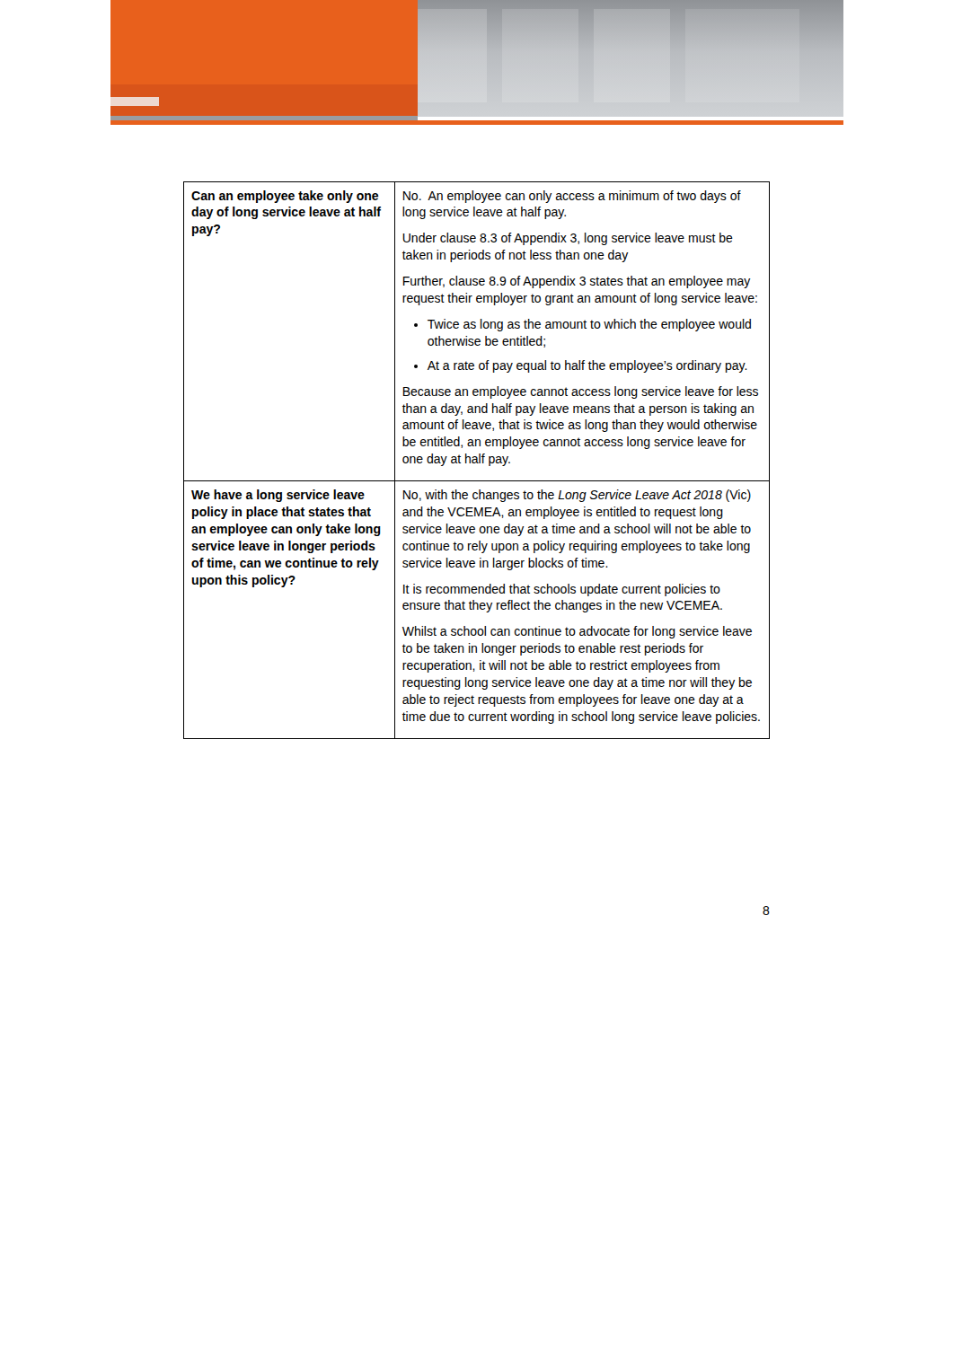| Can an employee take only one day of long service leave at half pay? | No. An employee can only access a minimum of two days of long service leave at half pay. Under clause 8.3 of Appendix 3, long service leave must be taken in periods of not less than one day Further, clause 8.9 of Appendix 3 states that an employee may request their employer to grant an amount of long service leave: Twice as long as the amount to which the employee would otherwise be entitled; At a rate of pay equal to half the employee’s ordinary pay. Because an employee cannot access long service leave for less than a day, and half pay leave means that a person is taking an amount of leave, that is twice as long than they would otherwise be entitled, an employee cannot access long service leave for one day at half pay. |
| We have a long service leave policy in place that states that an employee can only take long service leave in longer periods of time, can we continue to rely upon this policy? | No, with the changes to the Long Service Leave Act 2018 (Vic) and the VCEMEA, an employee is entitled to request long service leave one day at a time and a school will not be able to continue to rely upon a policy requiring employees to take long service leave in larger blocks of time. It is recommended that schools update current policies to ensure that they reflect the changes in the new VCEMEA. Whilst a school can continue to advocate for long service leave to be taken in longer periods to enable rest periods for recuperation, it will not be able to restrict employees from requesting long service leave one day at a time nor will they be able to reject requests from employees for leave one day at a time due to current wording in school long service leave policies. |
8